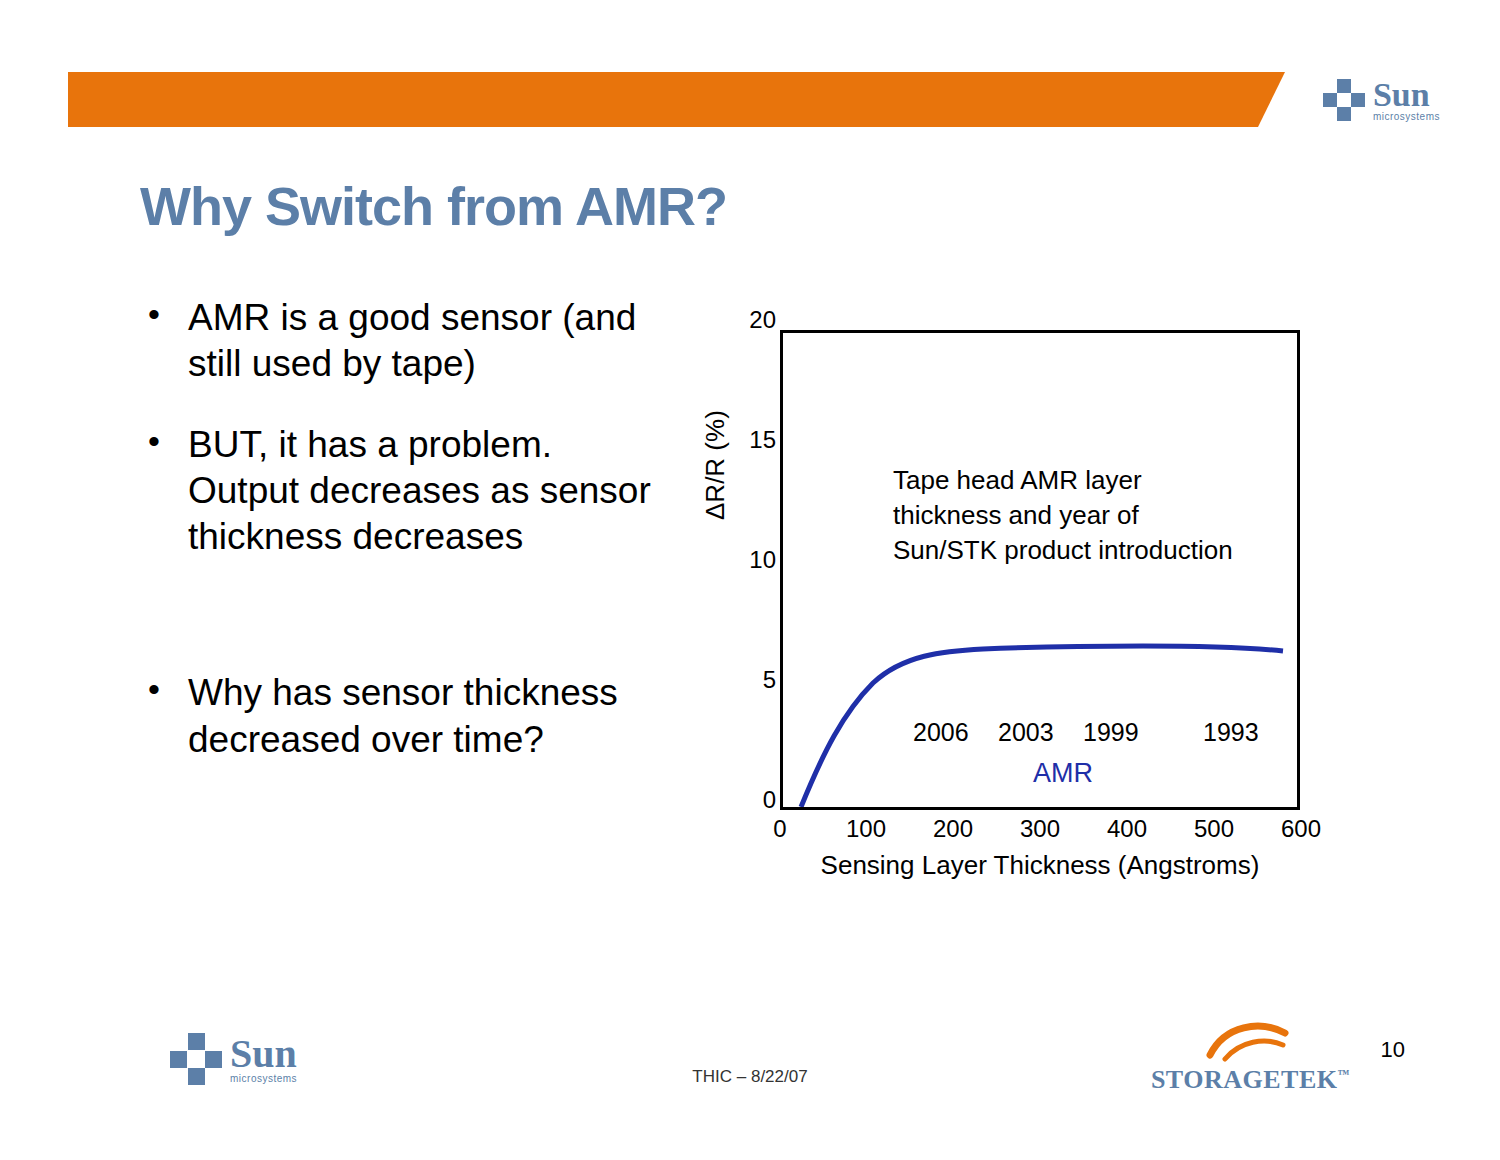Sun
microsystems
Why Switch from AMR?
AMR is a good sensor (and still used by tape)
BUT, it has a problem. Output decreases as sensor thickness decreases
Why has sensor thickness decreased over time?
ΔR/R (%)
20
15
10
5
0
Tape head AMR layer
thickness and year of
Sun/STK product introduction
2006 2003 1999 1993
AMR
0
100
200
300
400
500
600
Sensing Layer Thickness (Angstroms)
Sun
microsystems
THIC – 8/22/07
STORAGETEK™
10